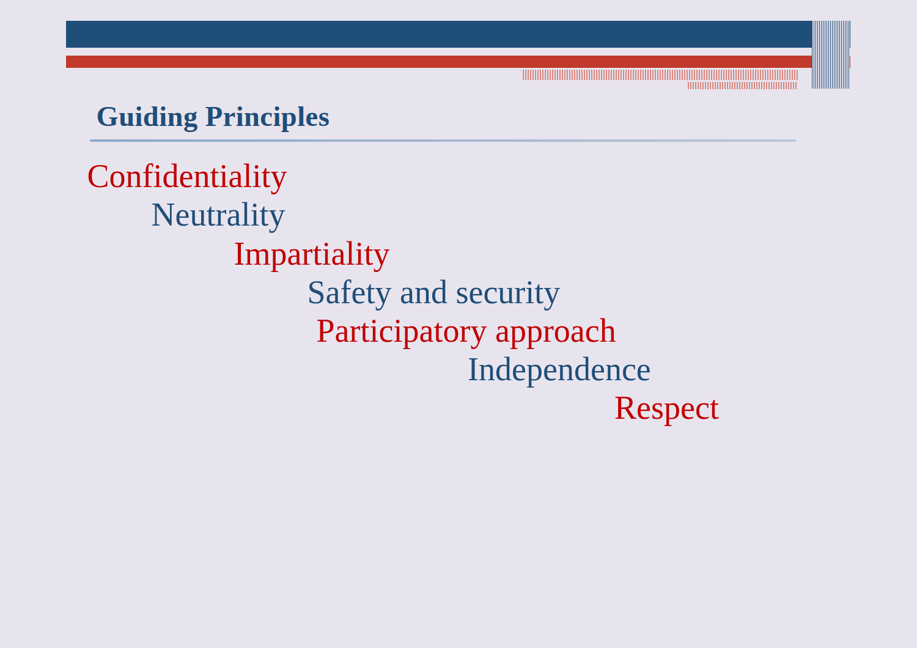Guiding Principles
Confidentiality
Neutrality
Impartiality
Safety and security
Participatory approach
Independence
Respect